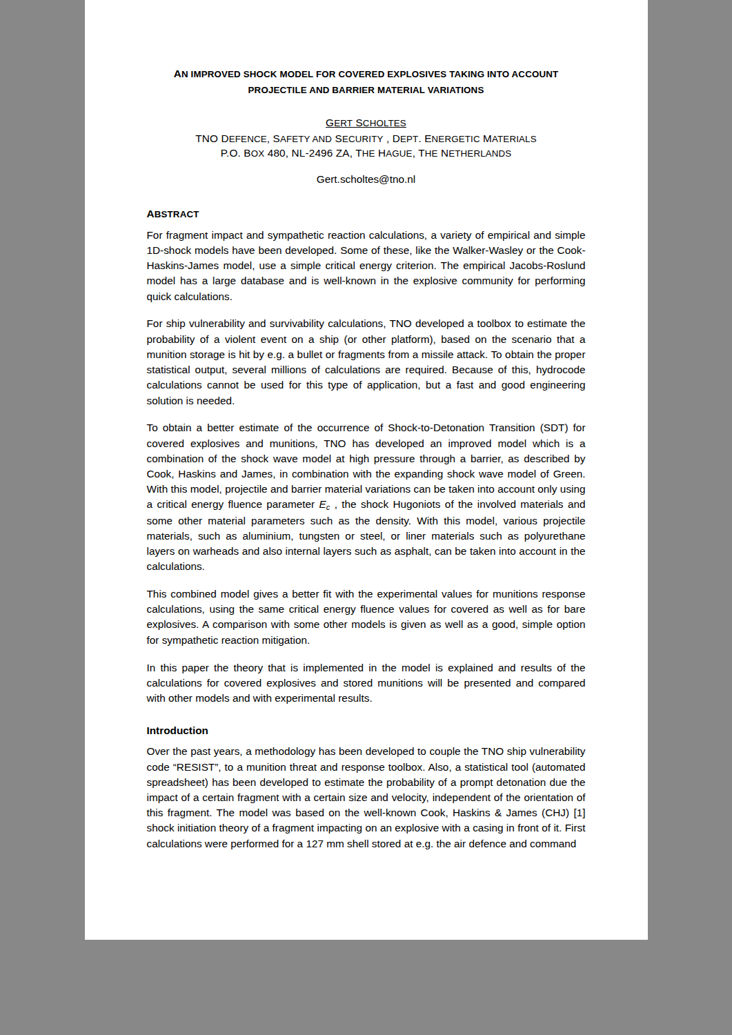AN IMPROVED SHOCK MODEL FOR COVERED EXPLOSIVES TAKING INTO ACCOUNT
PROJECTILE AND BARRIER MATERIAL VARIATIONS
GERT SCHOLTES
TNO DEFENCE, SAFETY AND SECURITY , DEPT. ENERGETIC MATERIALS
P.O. BOX 480, NL-2496 ZA, THE HAGUE, THE NETHERLANDS
Gert.scholtes@tno.nl
ABSTRACT
For fragment impact and sympathetic reaction calculations, a variety of empirical and simple 1D-shock models have been developed. Some of these, like the Walker-Wasley or the Cook-Haskins-James model, use a simple critical energy criterion. The empirical Jacobs-Roslund model has a large database and is well-known in the explosive community for performing quick calculations.
For ship vulnerability and survivability calculations, TNO developed a toolbox to estimate the probability of a violent event on a ship (or other platform), based on the scenario that a munition storage is hit by e.g. a bullet or fragments from a missile attack. To obtain the proper statistical output, several millions of calculations are required. Because of this, hydrocode calculations cannot be used for this type of application, but a fast and good engineering solution is needed.
To obtain a better estimate of the occurrence of Shock-to-Detonation Transition (SDT) for covered explosives and munitions, TNO has developed an improved model which is a combination of the shock wave model at high pressure through a barrier, as described by Cook, Haskins and James, in combination with the expanding shock wave model of Green. With this model, projectile and barrier material variations can be taken into account only using a critical energy fluence parameter Ec , the shock Hugoniots of the involved materials and some other material parameters such as the density. With this model, various projectile materials, such as aluminium, tungsten or steel, or liner materials such as polyurethane layers on warheads and also internal layers such as asphalt, can be taken into account in the calculations.
This combined model gives a better fit with the experimental values for munitions response calculations, using the same critical energy fluence values for covered as well as for bare explosives. A comparison with some other models is given as well as a good, simple option for sympathetic reaction mitigation.
In this paper the theory that is implemented in the model is explained and results of the calculations for covered explosives and stored munitions will be presented and compared with other models and with experimental results.
Introduction
Over the past years, a methodology has been developed to couple the TNO ship vulnerability code “RESIST”, to a munition threat and response toolbox. Also, a statistical tool (automated spreadsheet) has been developed to estimate the probability of a prompt detonation due the impact of a certain fragment with a certain size and velocity, independent of the orientation of this fragment. The model was based on the well-known Cook, Haskins & James (CHJ) [1] shock initiation theory of a fragment impacting on an explosive with a casing in front of it. First calculations were performed for a 127 mm shell stored at e.g. the air defence and command